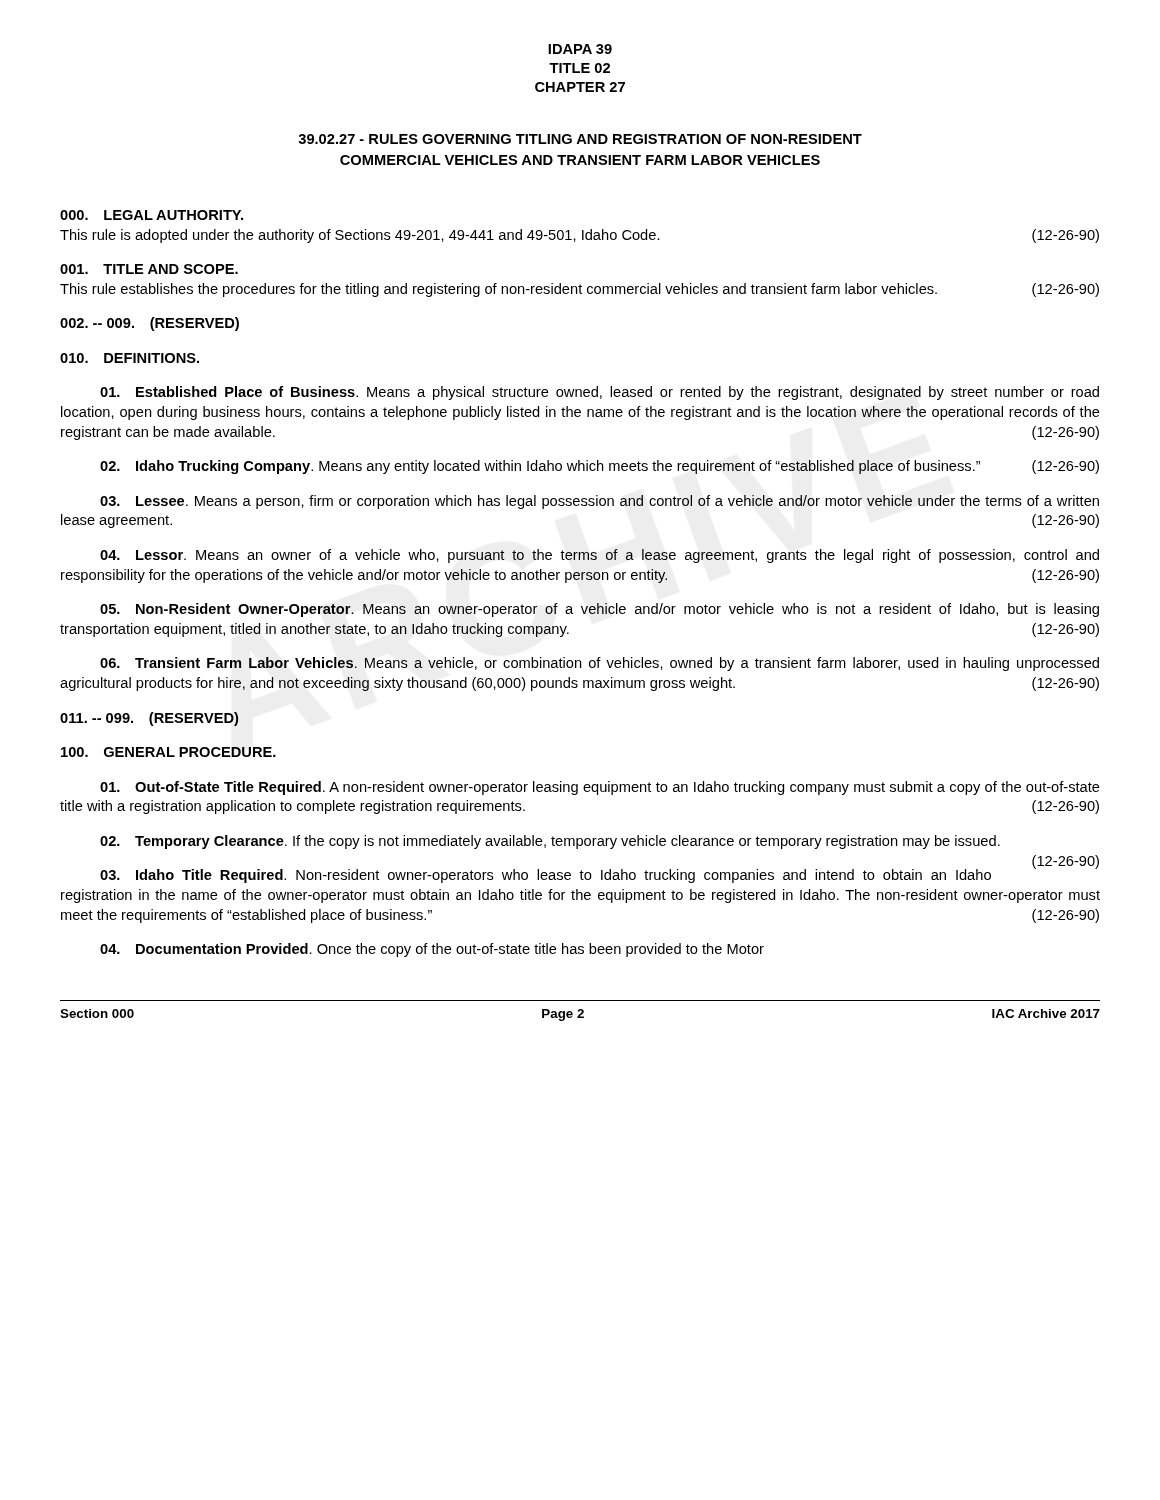ARCHIVE
IDAPA 39
TITLE 02
CHAPTER 27
39.02.27 - RULES GOVERNING TITLING AND REGISTRATION OF NON-RESIDENT
COMMERCIAL VEHICLES AND TRANSIENT FARM LABOR VEHICLES
000. LEGAL AUTHORITY.
This rule is adopted under the authority of Sections 49-201, 49-441 and 49-501, Idaho Code. (12-26-90)
001. TITLE AND SCOPE.
This rule establishes the procedures for the titling and registering of non-resident commercial vehicles and transient farm labor vehicles. (12-26-90)
002. -- 009. (RESERVED)
010. DEFINITIONS.
01. Established Place of Business. Means a physical structure owned, leased or rented by the registrant, designated by street number or road location, open during business hours, contains a telephone publicly listed in the name of the registrant and is the location where the operational records of the registrant can be made available. (12-26-90)
02. Idaho Trucking Company. Means any entity located within Idaho which meets the requirement of “established place of business.” (12-26-90)
03. Lessee. Means a person, firm or corporation which has legal possession and control of a vehicle and/or motor vehicle under the terms of a written lease agreement. (12-26-90)
04. Lessor. Means an owner of a vehicle who, pursuant to the terms of a lease agreement, grants the legal right of possession, control and responsibility for the operations of the vehicle and/or motor vehicle to another person or entity. (12-26-90)
05. Non-Resident Owner-Operator. Means an owner-operator of a vehicle and/or motor vehicle who is not a resident of Idaho, but is leasing transportation equipment, titled in another state, to an Idaho trucking company. (12-26-90)
06. Transient Farm Labor Vehicles. Means a vehicle, or combination of vehicles, owned by a transient farm laborer, used in hauling unprocessed agricultural products for hire, and not exceeding sixty thousand (60,000) pounds maximum gross weight. (12-26-90)
011. -- 099. (RESERVED)
100. GENERAL PROCEDURE.
01. Out-of-State Title Required. A non-resident owner-operator leasing equipment to an Idaho trucking company must submit a copy of the out-of-state title with a registration application to complete registration requirements. (12-26-90)
02. Temporary Clearance. If the copy is not immediately available, temporary vehicle clearance or temporary registration may be issued. (12-26-90)
03. Idaho Title Required. Non-resident owner-operators who lease to Idaho trucking companies and intend to obtain an Idaho registration in the name of the owner-operator must obtain an Idaho title for the equipment to be registered in Idaho. The non-resident owner-operator must meet the requirements of “established place of business.” (12-26-90)
04. Documentation Provided. Once the copy of the out-of-state title has been provided to the Motor
Section 000
IAC Archive 2017
Page 2